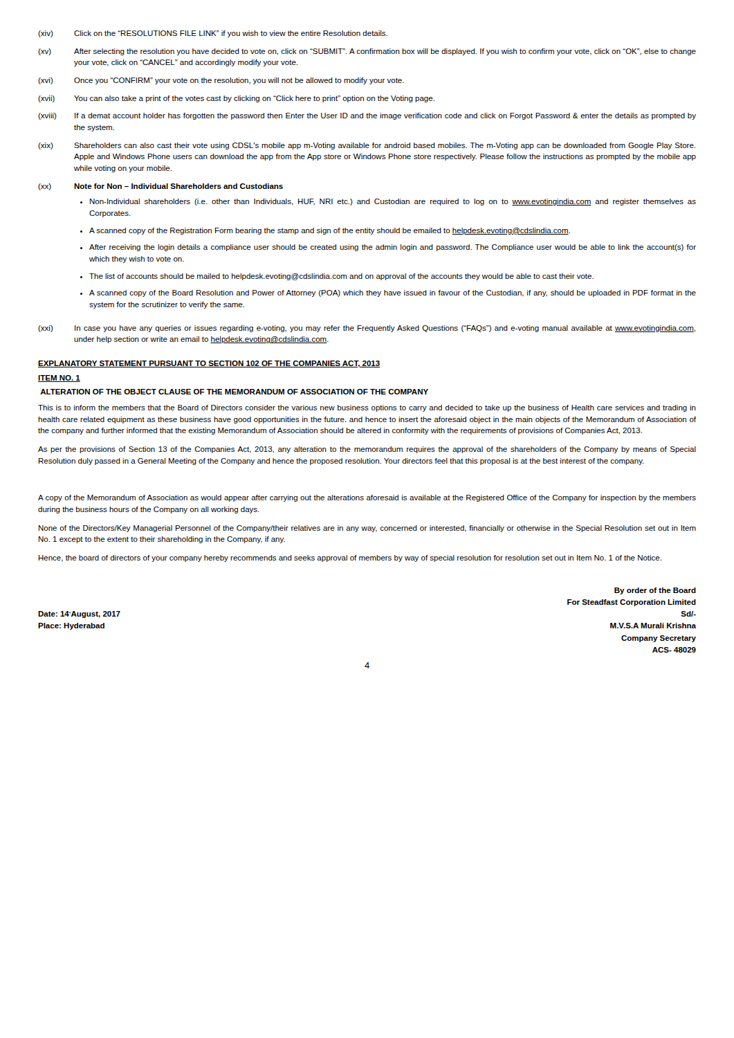(xiv)
Click on the “RESOLUTIONS FILE LINK” if you wish to view the entire Resolution details.
(xv)
After selecting the resolution you have decided to vote on, click on “SUBMIT”. A confirmation box will be displayed. If you wish to confirm your vote, click on “OK”, else to change your vote, click on “CANCEL” and accordingly modify your vote.
(xvi)
Once you “CONFIRM” your vote on the resolution, you will not be allowed to modify your vote.
(xvii)
You can also take a print of the votes cast by clicking on “Click here to print” option on the Voting page.
(xviii)
If a demat account holder has forgotten the password then Enter the User ID and the image verification code and click on Forgot Password & enter the details as prompted by the system.
(xix)
Shareholders can also cast their vote using CDSL's mobile app m-Voting available for android based mobiles. The m-Voting app can be downloaded from Google Play Store. Apple and Windows Phone users can download the app from the App store or Windows Phone store respectively. Please follow the instructions as prompted by the mobile app while voting on your mobile.
(xx)
Note for Non – Individual Shareholders and Custodians
Non-Individual shareholders (i.e. other than Individuals, HUF, NRI etc.) and Custodian are required to log on to www.evotingindia.com and register themselves as Corporates.
A scanned copy of the Registration Form bearing the stamp and sign of the entity should be emailed to helpdesk.evoting@cdslindia.com.
After receiving the login details a compliance user should be created using the admin login and password. The Compliance user would be able to link the account(s) for which they wish to vote on.
The list of accounts should be mailed to helpdesk.evoting@cdslindia.com and on approval of the accounts they would be able to cast their vote.
A scanned copy of the Board Resolution and Power of Attorney (POA) which they have issued in favour of the Custodian, if any, should be uploaded in PDF format in the system for the scrutinizer to verify the same.
(xxi)
In case you have any queries or issues regarding e-voting, you may refer the Frequently Asked Questions (“FAQs”) and e-voting manual available at www.evotingindia.com, under help section or write an email to helpdesk.evoting@cdslindia.com.
EXPLANATORY STATEMENT PURSUANT TO SECTION 102 OF THE COMPANIES ACT, 2013
ITEM NO. 1
ALTERATION OF THE OBJECT CLAUSE OF THE MEMORANDUM OF ASSOCIATION OF THE COMPANY
This is to inform the members that the Board of Directors consider the various new business options to carry and decided to take up the business of Health care services and trading in health care related equipment as these business have good opportunities in the future. and hence to insert the aforesaid object in the main objects of the Memorandum of Association of the company and further informed that the existing Memorandum of Association should be altered in conformity with the requirements of provisions of Companies Act, 2013.
As per the provisions of Section 13 of the Companies Act, 2013, any alteration to the memorandum requires the approval of the shareholders of the Company by means of Special Resolution duly passed in a General Meeting of the Company and hence the proposed resolution. Your directors feel that this proposal is at the best interest of the company.
A copy of the Memorandum of Association as would appear after carrying out the alterations aforesaid is available at the Registered Office of the Company for inspection by the members during the business hours of the Company on all working days.
None of the Directors/Key Managerial Personnel of the Company/their relatives are in any way, concerned or interested, financially or otherwise in the Special Resolution set out in Item No. 1 except to the extent to their shareholding in the Company, if any.
Hence, the board of directors of your company hereby recommends and seeks approval of members by way of special resolution for resolution set out in Item No. 1 of the Notice.
By order of the Board
For Steadfast Corporation Limited
Sd/-
M.V.S.A Murali Krishna
Company Secretary
ACS- 48029
Date: 14.August, 2017
Place: Hyderabad
4